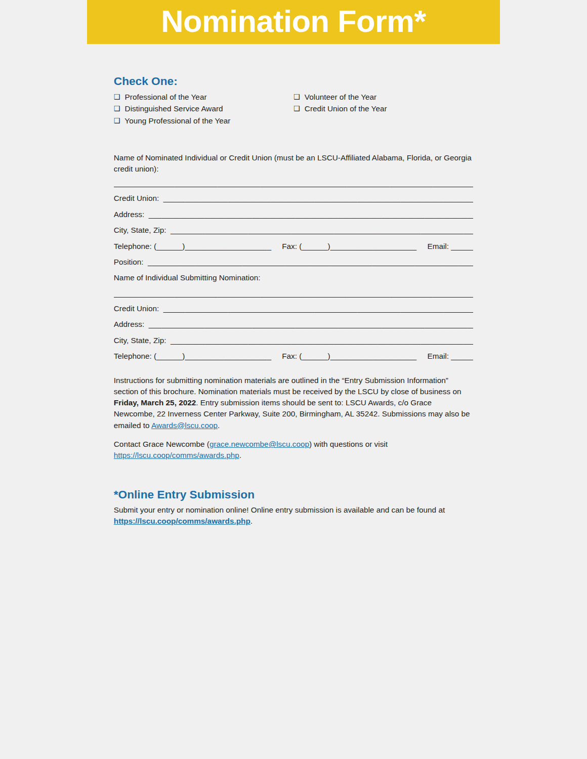Nomination Form*
Check One:
❑ Professional of the Year
❑ Volunteer of the Year
❑ Distinguished Service Award
❑ Credit Union of the Year
❑ Young Professional of the Year
Name of Nominated Individual or Credit Union (must be an LSCU-Affiliated Alabama, Florida, or Georgia credit union):
_______________________________________________________________________________________________________
Credit Union: ______________________________________________________________________________________________
Address: __________________________________________________________________________________________________
City, State, Zip: ____________________________________________________________________________________________
Telephone: (______)____________________ Fax: (______)____________________ Email: ____________________________
Position: __________________________________________________________________________________________________
Name of Individual Submitting Nomination:
_______________________________________________________________________________________________________
Credit Union: ______________________________________________________________________________________________
Address: __________________________________________________________________________________________________
City, State, Zip: ____________________________________________________________________________________________
Telephone: (______)____________________ Fax: (______)____________________ Email: ____________________________
Instructions for submitting nomination materials are outlined in the “Entry Submission Information” section of this brochure. Nomination materials must be received by the LSCU by close of business on Friday, March 25, 2022. Entry submission items should be sent to: LSCU Awards, c/o Grace Newcombe, 22 Inverness Center Parkway, Suite 200, Birmingham, AL 35242. Submissions may also be emailed to Awards@lscu.coop.
Contact Grace Newcombe (grace.newcombe@lscu.coop) with questions or visit https://lscu.coop/comms/awards.php.
*Online Entry Submission
Submit your entry or nomination online! Online entry submission is available and can be found at
https://lscu.coop/comms/awards.php.